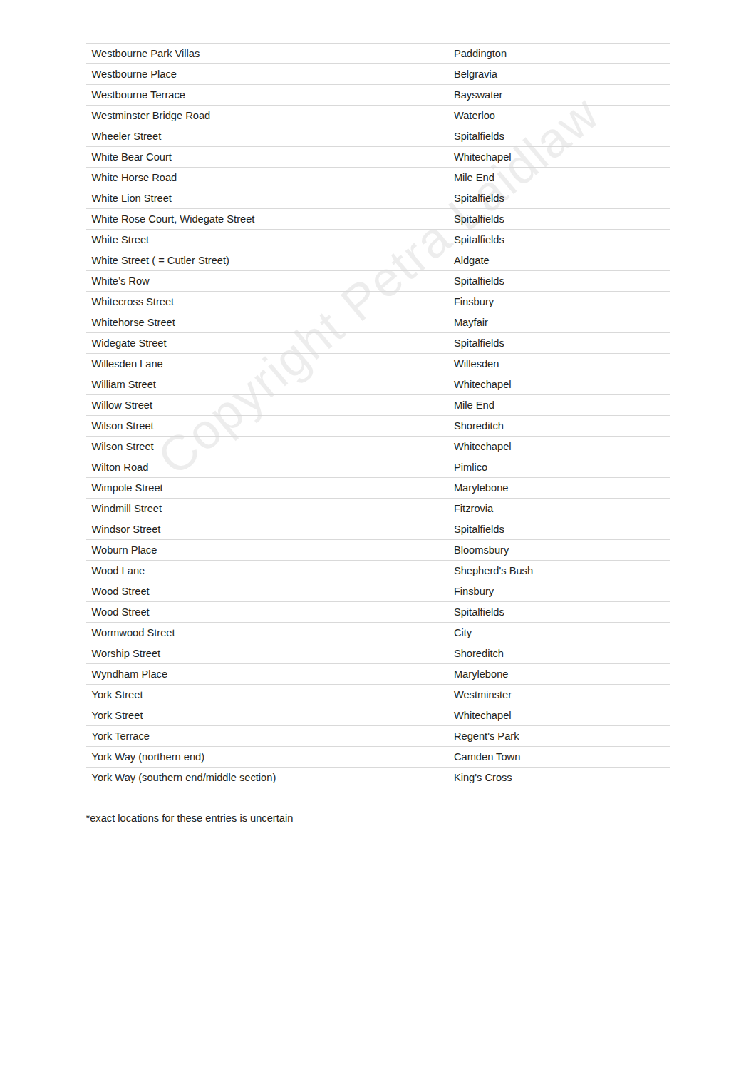Copyright Petra Laidlaw
| Westbourne Park Villas | Paddington |
| Westbourne Place | Belgravia |
| Westbourne Terrace | Bayswater |
| Westminster Bridge Road | Waterloo |
| Wheeler Street | Spitalfields |
| White Bear Court | Whitechapel |
| White Horse Road | Mile End |
| White Lion Street | Spitalfields |
| White Rose Court, Widegate Street | Spitalfields |
| White Street | Spitalfields |
| White Street ( = Cutler Street) | Aldgate |
| White’s Row | Spitalfields |
| Whitecross Street | Finsbury |
| Whitehorse Street | Mayfair |
| Widegate Street | Spitalfields |
| Willesden Lane | Willesden |
| William Street | Whitechapel |
| Willow Street | Mile End |
| Wilson Street | Shoreditch |
| Wilson Street | Whitechapel |
| Wilton Road | Pimlico |
| Wimpole Street | Marylebone |
| Windmill Street | Fitzrovia |
| Windsor Street | Spitalfields |
| Woburn Place | Bloomsbury |
| Wood Lane | Shepherd's Bush |
| Wood Street | Finsbury |
| Wood Street | Spitalfields |
| Wormwood Street | City |
| Worship Street | Shoreditch |
| Wyndham Place | Marylebone |
| York Street | Westminster |
| York Street | Whitechapel |
| York Terrace | Regent's Park |
| York Way (northern end) | Camden Town |
| York Way (southern end/middle section) | King's Cross |
*exact locations for these entries is uncertain